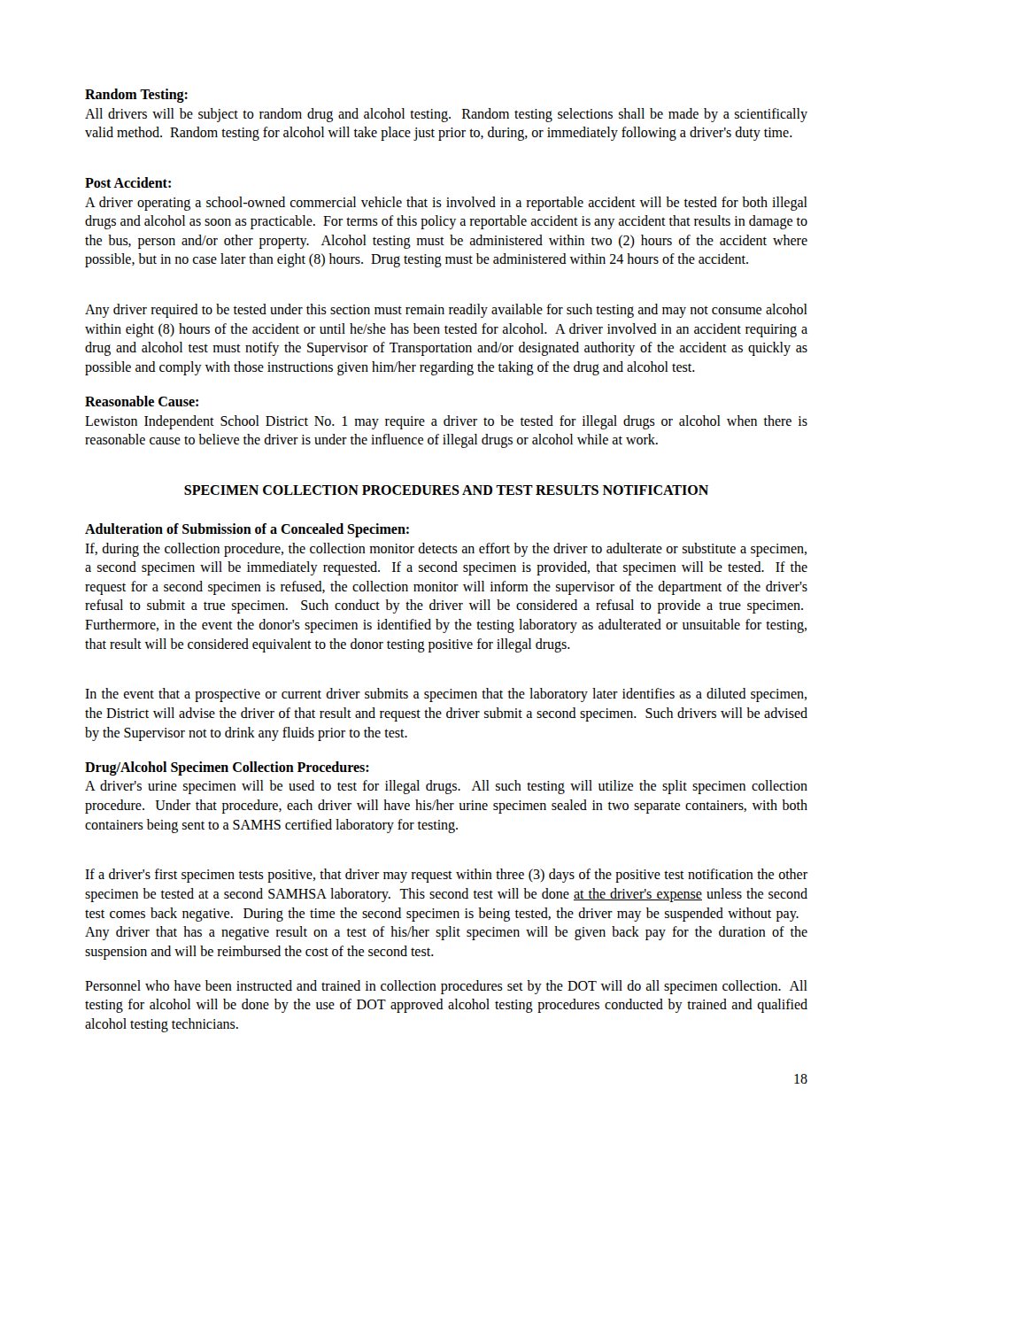Random Testing:
All drivers will be subject to random drug and alcohol testing. Random testing selections shall be made by a scientifically valid method. Random testing for alcohol will take place just prior to, during, or immediately following a driver's duty time.
Post Accident:
A driver operating a school-owned commercial vehicle that is involved in a reportable accident will be tested for both illegal drugs and alcohol as soon as practicable. For terms of this policy a reportable accident is any accident that results in damage to the bus, person and/or other property. Alcohol testing must be administered within two (2) hours of the accident where possible, but in no case later than eight (8) hours. Drug testing must be administered within 24 hours of the accident.
Any driver required to be tested under this section must remain readily available for such testing and may not consume alcohol within eight (8) hours of the accident or until he/she has been tested for alcohol. A driver involved in an accident requiring a drug and alcohol test must notify the Supervisor of Transportation and/or designated authority of the accident as quickly as possible and comply with those instructions given him/her regarding the taking of the drug and alcohol test.
Reasonable Cause:
Lewiston Independent School District No. 1 may require a driver to be tested for illegal drugs or alcohol when there is reasonable cause to believe the driver is under the influence of illegal drugs or alcohol while at work.
SPECIMEN COLLECTION PROCEDURES AND TEST RESULTS NOTIFICATION
Adulteration of Submission of a Concealed Specimen:
If, during the collection procedure, the collection monitor detects an effort by the driver to adulterate or substitute a specimen, a second specimen will be immediately requested. If a second specimen is provided, that specimen will be tested. If the request for a second specimen is refused, the collection monitor will inform the supervisor of the department of the driver's refusal to submit a true specimen. Such conduct by the driver will be considered a refusal to provide a true specimen. Furthermore, in the event the donor's specimen is identified by the testing laboratory as adulterated or unsuitable for testing, that result will be considered equivalent to the donor testing positive for illegal drugs.
In the event that a prospective or current driver submits a specimen that the laboratory later identifies as a diluted specimen, the District will advise the driver of that result and request the driver submit a second specimen. Such drivers will be advised by the Supervisor not to drink any fluids prior to the test.
Drug/Alcohol Specimen Collection Procedures:
A driver's urine specimen will be used to test for illegal drugs. All such testing will utilize the split specimen collection procedure. Under that procedure, each driver will have his/her urine specimen sealed in two separate containers, with both containers being sent to a SAMHS certified laboratory for testing.
If a driver's first specimen tests positive, that driver may request within three (3) days of the positive test notification the other specimen be tested at a second SAMHSA laboratory. This second test will be done at the driver's expense unless the second test comes back negative. During the time the second specimen is being tested, the driver may be suspended without pay. Any driver that has a negative result on a test of his/her split specimen will be given back pay for the duration of the suspension and will be reimbursed the cost of the second test.
Personnel who have been instructed and trained in collection procedures set by the DOT will do all specimen collection. All testing for alcohol will be done by the use of DOT approved alcohol testing procedures conducted by trained and qualified alcohol testing technicians.
18